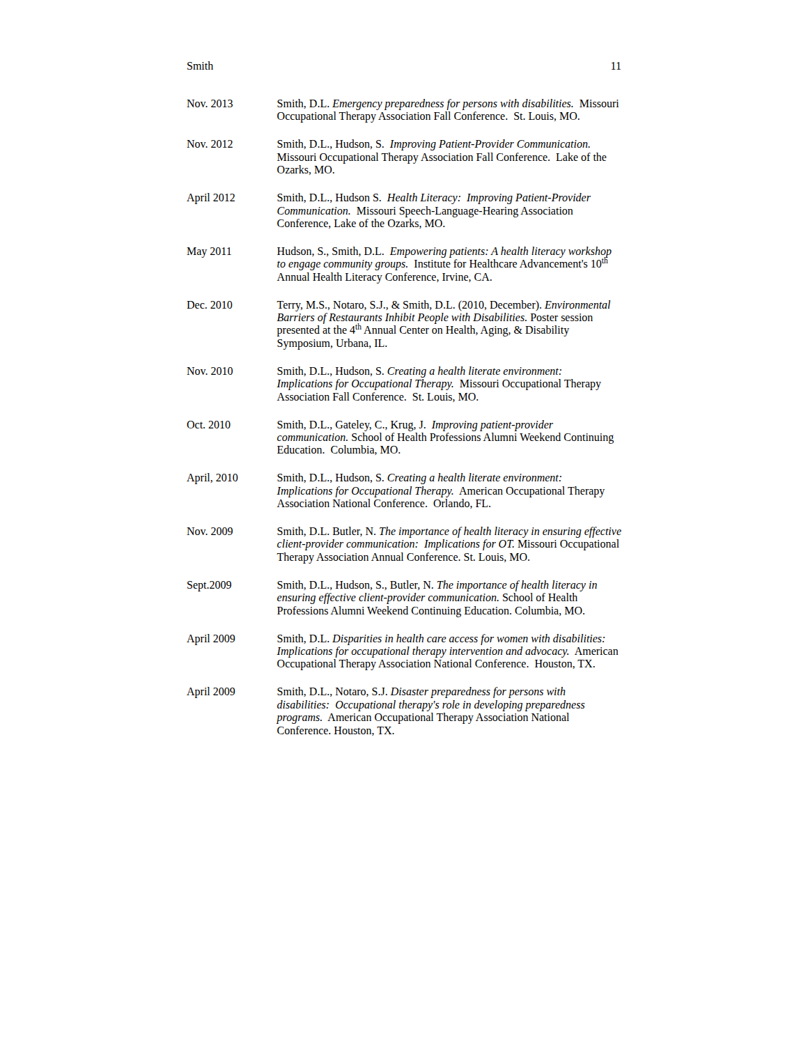Smith 11
| Nov. 2013 | Smith, D.L. Emergency preparedness for persons with disabilities. Missouri Occupational Therapy Association Fall Conference. St. Louis, MO. |
| Nov. 2012 | Smith, D.L., Hudson, S. Improving Patient-Provider Communication. Missouri Occupational Therapy Association Fall Conference. Lake of the Ozarks, MO. |
| April 2012 | Smith, D.L., Hudson S. Health Literacy: Improving Patient-Provider Communication. Missouri Speech-Language-Hearing Association Conference, Lake of the Ozarks, MO. |
| May 2011 | Hudson, S., Smith, D.L. Empowering patients: A health literacy workshop to engage community groups. Institute for Healthcare Advancement's 10 th Annual Health Literacy Conference, Irvine, CA. |
| Dec. 2010 | Terry, M.S., Notaro, S.J., & Smith, D.L. (2010, December). Environmental Barriers of Restaurants Inhibit People with Disabilities. Poster session presented at the 4 th Annual Center on Health, Aging, & Disability Symposium, Urbana, IL. |
| Nov. 2010 | Smith, D.L., Hudson, S. Creating a health literate environment: Implications for Occupational Therapy. Missouri Occupational Therapy Association Fall Conference. St. Louis, MO. |
| Oct. 2010 | Smith, D.L., Gateley, C., Krug, J. Improving patient-provider communication. School of Health Professions Alumni Weekend Continuing Education. Columbia, MO. |
| April, 2010 | Smith, D.L., Hudson, S. Creating a health literate environment: Implications for Occupational Therapy. American Occupational Therapy Association National Conference. Orlando, FL. |
| Nov. 2009 | Smith, D.L. Butler, N. The importance of health literacy in ensuring effective client-provider communication: Implications for OT. Missouri Occupational Therapy Association Annual Conference. St. Louis, MO. |
| Sept.2009 | Smith, D.L., Hudson, S., Butler, N. The importance of health literacy in ensuring effective client-provider communication. School of Health Professions Alumni Weekend Continuing Education. Columbia, MO. |
| April 2009 | Smith, D.L. Disparities in health care access for women with disabilities: Implications for occupational therapy intervention and advocacy. American Occupational Therapy Association National Conference. Houston, TX. |
| April 2009 | Smith, D.L., Notaro, S.J. Disaster preparedness for persons with disabilities: Occupational therapy's role in developing preparedness programs. American Occupational Therapy Association National Conference. Houston, TX. |